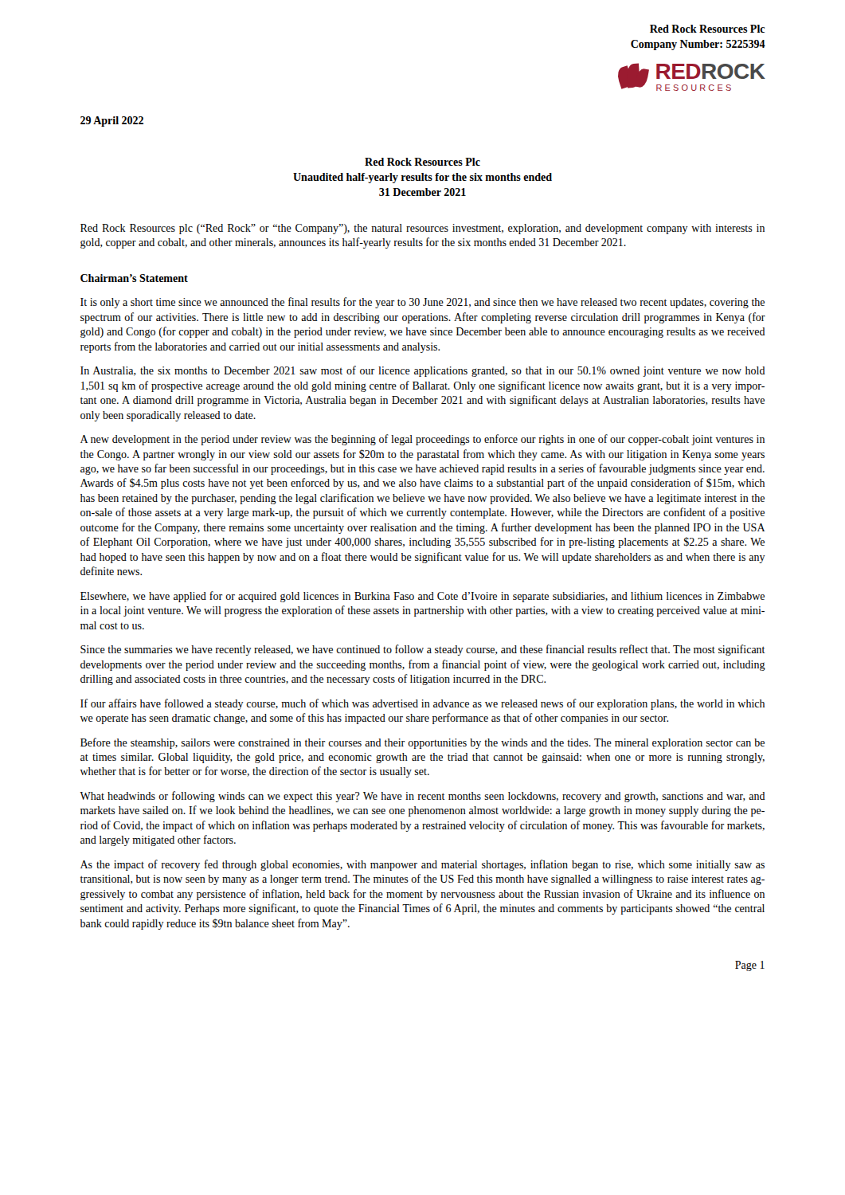Red Rock Resources Plc
Company Number: 5225394
REDROCK
RESOURCES
29 April 2022
Red Rock Resources Plc Unaudited half-yearly results for the six months ended 31 December 2021
Red Rock Resources plc (“Red Rock” or “the Company”), the natural resources investment, exploration, and development company with interests in gold, copper and cobalt, and other minerals, announces its half-yearly results for the six months ended 31 December 2021.
Chairman’s Statement
It is only a short time since we announced the final results for the year to 30 June 2021, and since then we have released two recent updates, covering the spectrum of our activities. There is little new to add in describing our operations. After completing reverse circulation drill programmes in Kenya (for gold) and Congo (for copper and cobalt) in the period under review, we have since December been able to announce encouraging results as we received reports from the laboratories and carried out our initial assessments and analysis.
In Australia, the six months to December 2021 saw most of our licence applications granted, so that in our 50.1% owned joint venture we now hold 1,501 sq km of prospective acreage around the old gold mining centre of Ballarat. Only one significant licence now awaits grant, but it is a very important one. A diamond drill programme in Victoria, Australia began in December 2021 and with significant delays at Australian laboratories, results have only been sporadically released to date.
A new development in the period under review was the beginning of legal proceedings to enforce our rights in one of our copper-cobalt joint ventures in the Congo. A partner wrongly in our view sold our assets for $20m to the parastatal from which they came. As with our litigation in Kenya some years ago, we have so far been successful in our proceedings, but in this case we have achieved rapid results in a series of favourable judgments since year end. Awards of $4.5m plus costs have not yet been enforced by us, and we also have claims to a substantial part of the unpaid consideration of $15m, which has been retained by the purchaser, pending the legal clarification we believe we have now provided. We also believe we have a legitimate interest in the on-sale of those assets at a very large mark-up, the pursuit of which we currently contemplate. However, while the Directors are confident of a positive outcome for the Company, there remains some uncertainty over realisation and the timing. A further development has been the planned IPO in the USA of Elephant Oil Corporation, where we have just under 400,000 shares, including 35,555 subscribed for in pre-listing placements at $2.25 a share. We had hoped to have seen this happen by now and on a float there would be significant value for us. We will update shareholders as and when there is any definite news.
Elsewhere, we have applied for or acquired gold licences in Burkina Faso and Cote d’Ivoire in separate subsidiaries, and lithium licences in Zimbabwe in a local joint venture. We will progress the exploration of these assets in partnership with other parties, with a view to creating perceived value at minimal cost to us.
Since the summaries we have recently released, we have continued to follow a steady course, and these financial results reflect that. The most significant developments over the period under review and the succeeding months, from a financial point of view, were the geological work carried out, including drilling and associated costs in three countries, and the necessary costs of litigation incurred in the DRC.
If our affairs have followed a steady course, much of which was advertised in advance as we released news of our exploration plans, the world in which we operate has seen dramatic change, and some of this has impacted our share performance as that of other companies in our sector.
Before the steamship, sailors were constrained in their courses and their opportunities by the winds and the tides. The mineral exploration sector can be at times similar. Global liquidity, the gold price, and economic growth are the triad that cannot be gainsaid: when one or more is running strongly, whether that is for better or for worse, the direction of the sector is usually set.
What headwinds or following winds can we expect this year? We have in recent months seen lockdowns, recovery and growth, sanctions and war, and markets have sailed on. If we look behind the headlines, we can see one phenomenon almost worldwide: a large growth in money supply during the period of Covid, the impact of which on inflation was perhaps moderated by a restrained velocity of circulation of money. This was favourable for markets, and largely mitigated other factors.
As the impact of recovery fed through global economies, with manpower and material shortages, inflation began to rise, which some initially saw as transitional, but is now seen by many as a longer term trend. The minutes of the US Fed this month have signalled a willingness to raise interest rates aggressively to combat any persistence of inflation, held back for the moment by nervousness about the Russian invasion of Ukraine and its influence on sentiment and activity. Perhaps more significant, to quote the Financial Times of 6 April, the minutes and comments by participants showed “the central bank could rapidly reduce its $9tn balance sheet from May”.
Page 1